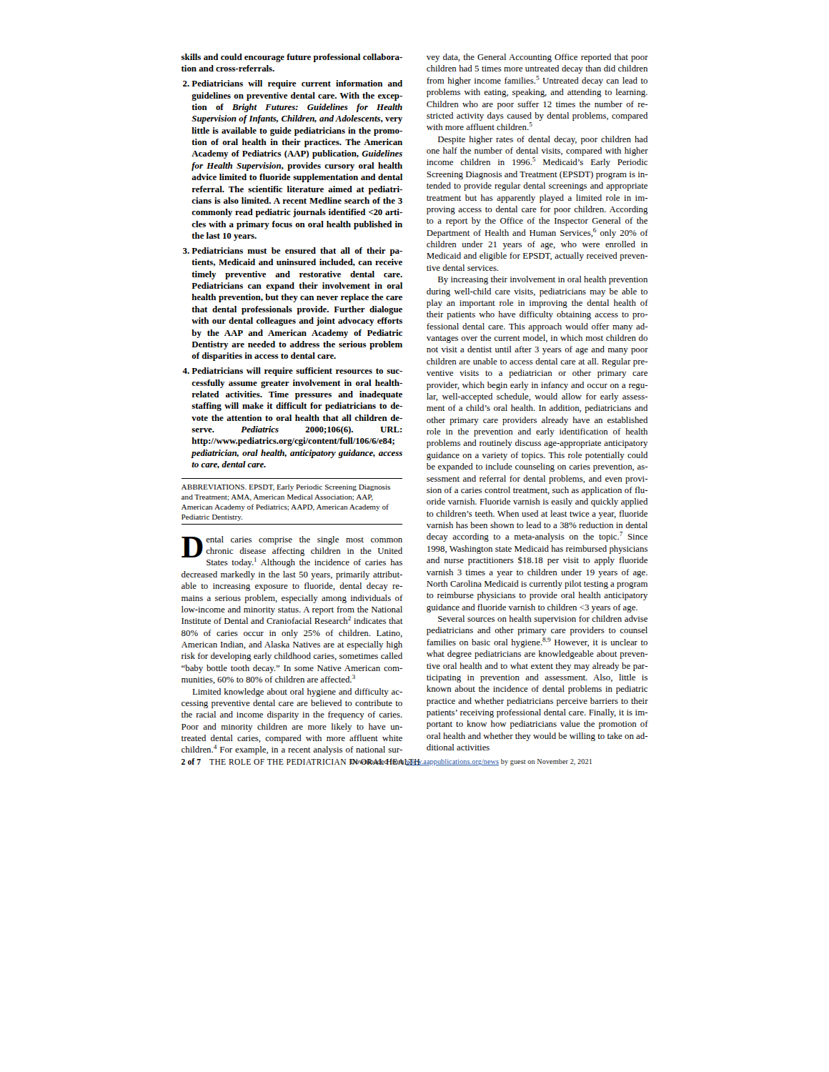skills and could encourage future professional collaboration and cross-referrals.
Pediatricians will require current information and guidelines on preventive dental care. With the exception of Bright Futures: Guidelines for Health Supervision of Infants, Children, and Adolescents, very little is available to guide pediatricians in the promotion of oral health in their practices. The American Academy of Pediatrics (AAP) publication, Guidelines for Health Supervision, provides cursory oral health advice limited to fluoride supplementation and dental referral. The scientific literature aimed at pediatricians is also limited. A recent Medline search of the 3 commonly read pediatric journals identified <20 articles with a primary focus on oral health published in the last 10 years.
Pediatricians must be ensured that all of their patients, Medicaid and uninsured included, can receive timely preventive and restorative dental care. Pediatricians can expand their involvement in oral health prevention, but they can never replace the care that dental professionals provide. Further dialogue with our dental colleagues and joint advocacy efforts by the AAP and American Academy of Pediatric Dentistry are needed to address the serious problem of disparities in access to dental care.
Pediatricians will require sufficient resources to successfully assume greater involvement in oral health-related activities. Time pressures and inadequate staffing will make it difficult for pediatricians to devote the attention to oral health that all children deserve. Pediatrics 2000;106(6). URL: http://www.pediatrics.org/cgi/content/full/106/6/e84; pediatrician, oral health, anticipatory guidance, access to care, dental care.
ABBREVIATIONS. EPSDT, Early Periodic Screening Diagnosis and Treatment; AMA, American Medical Association; AAP, American Academy of Pediatrics; AAPD, American Academy of Pediatric Dentistry.
Dental caries comprise the single most common chronic disease affecting children in the United States today.1 Although the incidence of caries has decreased markedly in the last 50 years, primarily attributable to increasing exposure to fluoride, dental decay remains a serious problem, especially among individuals of low-income and minority status. A report from the National Institute of Dental and Craniofacial Research2 indicates that 80% of caries occur in only 25% of children. Latino, American Indian, and Alaska Natives are at especially high risk for developing early childhood caries, sometimes called “baby bottle tooth decay.” In some Native American communities, 60% to 80% of children are affected.3
Limited knowledge about oral hygiene and difficulty accessing preventive dental care are believed to contribute to the racial and income disparity in the frequency of caries. Poor and minority children are more likely to have untreated dental caries, compared with more affluent white children.4 For example, in a recent analysis of national survey data, the General Accounting Office reported that poor children had 5 times more untreated decay than did children from higher income families.5 Untreated decay can lead to problems with eating, speaking, and attending to learning. Children who are poor suffer 12 times the number of restricted activity days caused by dental problems, compared with more affluent children.5
Despite higher rates of dental decay, poor children had one half the number of dental visits, compared with higher income children in 1996.5 Medicaid’s Early Periodic Screening Diagnosis and Treatment (EPSDT) program is intended to provide regular dental screenings and appropriate treatment but has apparently played a limited role in improving access to dental care for poor children. According to a report by the Office of the Inspector General of the Department of Health and Human Services,6 only 20% of children under 21 years of age, who were enrolled in Medicaid and eligible for EPSDT, actually received preventive dental services.
By increasing their involvement in oral health prevention during well-child care visits, pediatricians may be able to play an important role in improving the dental health of their patients who have difficulty obtaining access to professional dental care. This approach would offer many advantages over the current model, in which most children do not visit a dentist until after 3 years of age and many poor children are unable to access dental care at all. Regular preventive visits to a pediatrician or other primary care provider, which begin early in infancy and occur on a regular, well-accepted schedule, would allow for early assessment of a child’s oral health. In addition, pediatricians and other primary care providers already have an established role in the prevention and early identification of health problems and routinely discuss age-appropriate anticipatory guidance on a variety of topics. This role potentially could be expanded to include counseling on caries prevention, assessment and referral for dental problems, and even provision of a caries control treatment, such as application of fluoride varnish. Fluoride varnish is easily and quickly applied to children’s teeth. When used at least twice a year, fluoride varnish has been shown to lead to a 38% reduction in dental decay according to a meta-analysis on the topic.7 Since 1998, Washington state Medicaid has reimbursed physicians and nurse practitioners $18.18 per visit to apply fluoride varnish 3 times a year to children under 19 years of age. North Carolina Medicaid is currently pilot testing a program to reimburse physicians to provide oral health anticipatory guidance and fluoride varnish to children <3 years of age.
Several sources on health supervision for children advise pediatricians and other primary care providers to counsel families on basic oral hygiene.8,9 However, it is unclear to what degree pediatricians are knowledgeable about preventive oral health and to what extent they may already be participating in prevention and assessment. Also, little is known about the incidence of dental problems in pediatric practice and whether pediatricians perceive barriers to their patients’ receiving professional dental care. Finally, it is important to know how pediatricians value the promotion of oral health and whether they would be willing to take on additional activities
2 of 7 THE ROLE OF THE PEDIATRICIAN IN ORAL HEALTH Downloaded from www.aappublications.org/news by guest on November 2, 2021